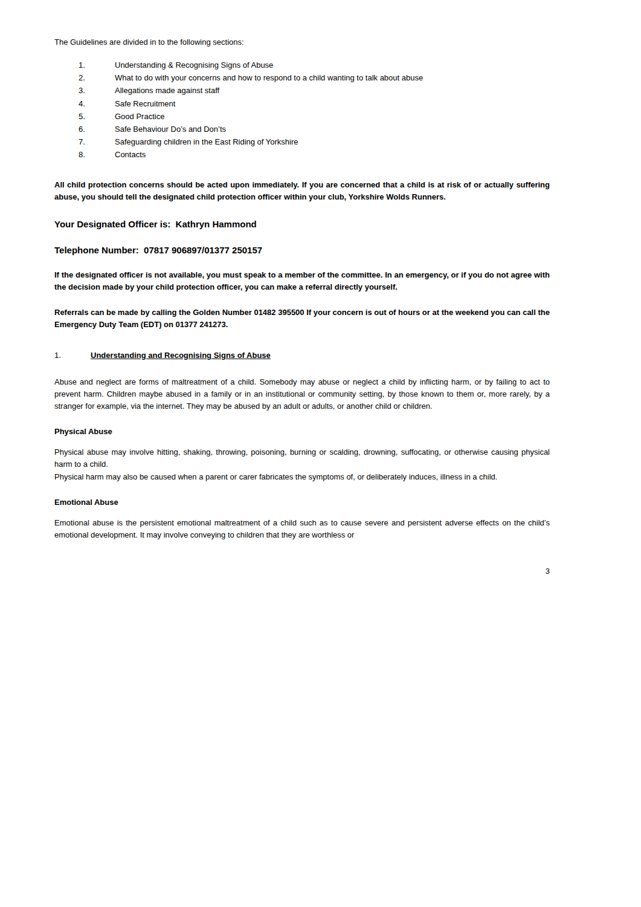The Guidelines are divided in to the following sections:
Understanding & Recognising Signs of Abuse
What to do with your concerns and how to respond to a child wanting to talk about abuse
Allegations made against staff
Safe Recruitment
Good Practice
Safe Behaviour Do’s and Don’ts
Safeguarding children in the East Riding of Yorkshire
Contacts
All child protection concerns should be acted upon immediately. If you are concerned that a child is at risk of or actually suffering abuse, you should tell the designated child protection officer within your club, Yorkshire Wolds Runners.
Your Designated Officer is: Kathryn Hammond
Telephone Number: 07817 906897/01377 250157
If the designated officer is not available, you must speak to a member of the committee. In an emergency, or if you do not agree with the decision made by your child protection officer, you can make a referral directly yourself.
Referrals can be made by calling the Golden Number 01482 395500 If your concern is out of hours or at the weekend you can call the Emergency Duty Team (EDT) on 01377 241273.
1. Understanding and Recognising Signs of Abuse
Abuse and neglect are forms of maltreatment of a child. Somebody may abuse or neglect a child by inflicting harm, or by failing to act to prevent harm. Children maybe abused in a family or in an institutional or community setting, by those known to them or, more rarely, by a stranger for example, via the internet. They may be abused by an adult or adults, or another child or children.
Physical Abuse
Physical abuse may involve hitting, shaking, throwing, poisoning, burning or scalding, drowning, suffocating, or otherwise causing physical harm to a child.
Physical harm may also be caused when a parent or carer fabricates the symptoms of, or deliberately induces, illness in a child.
Emotional Abuse
Emotional abuse is the persistent emotional maltreatment of a child such as to cause severe and persistent adverse effects on the child’s emotional development. It may involve conveying to children that they are worthless or
3